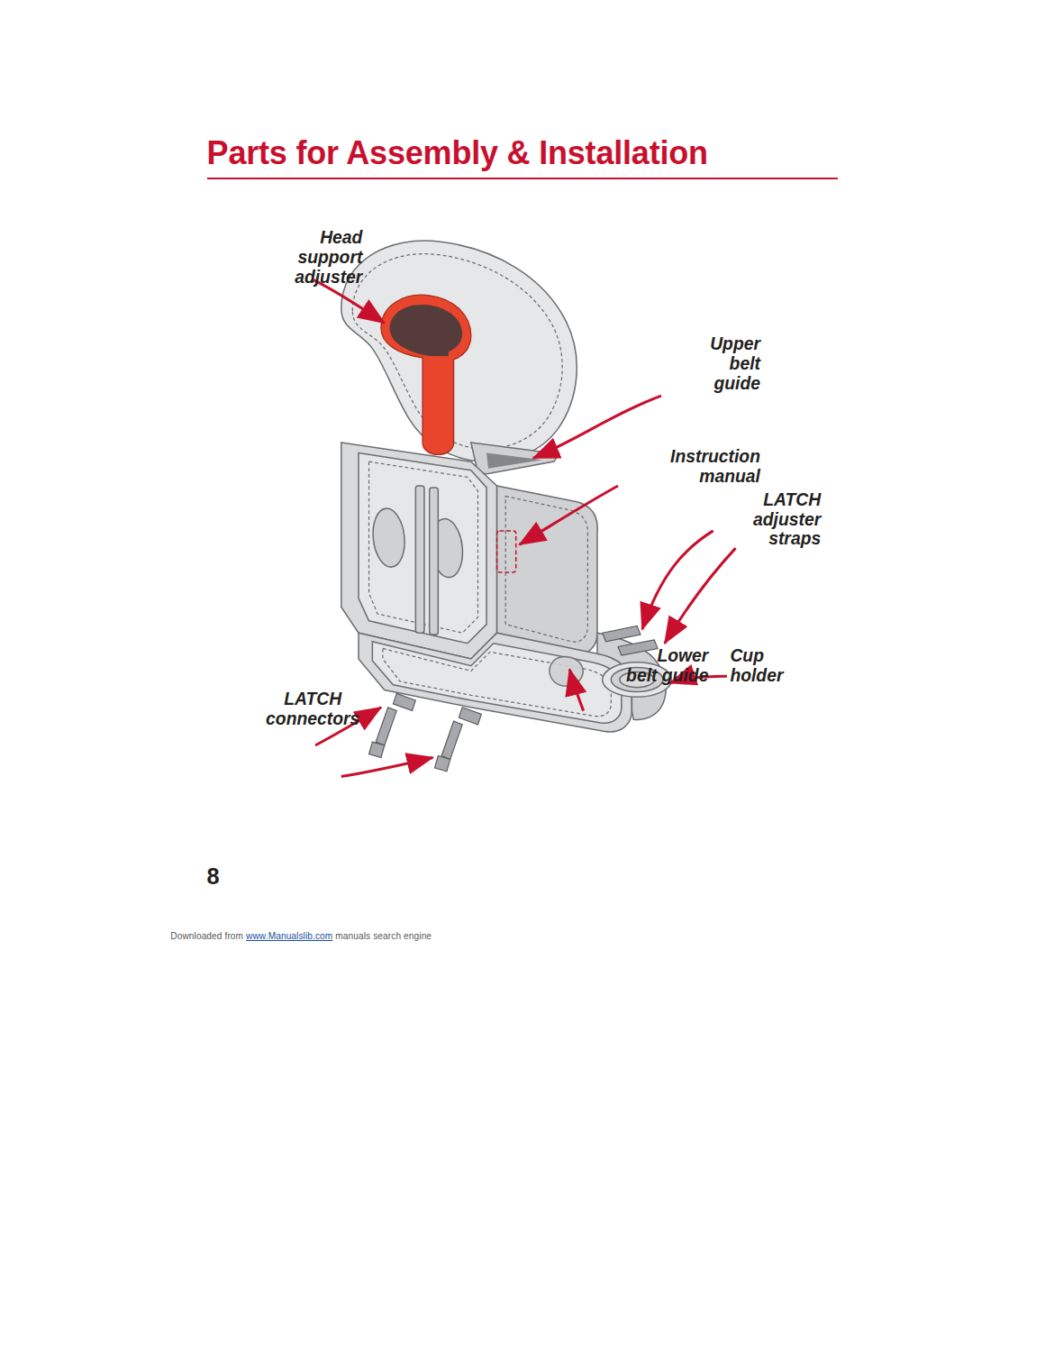Parts for Assembly & Installation
Head
support
adjuster
Upper
belt
guide
Instruction
manual
LATCH
adjuster
straps
Cup
holder
Lower
belt guide
LATCH
connectors
8
Downloaded from www.Manualslib.com manuals search engine